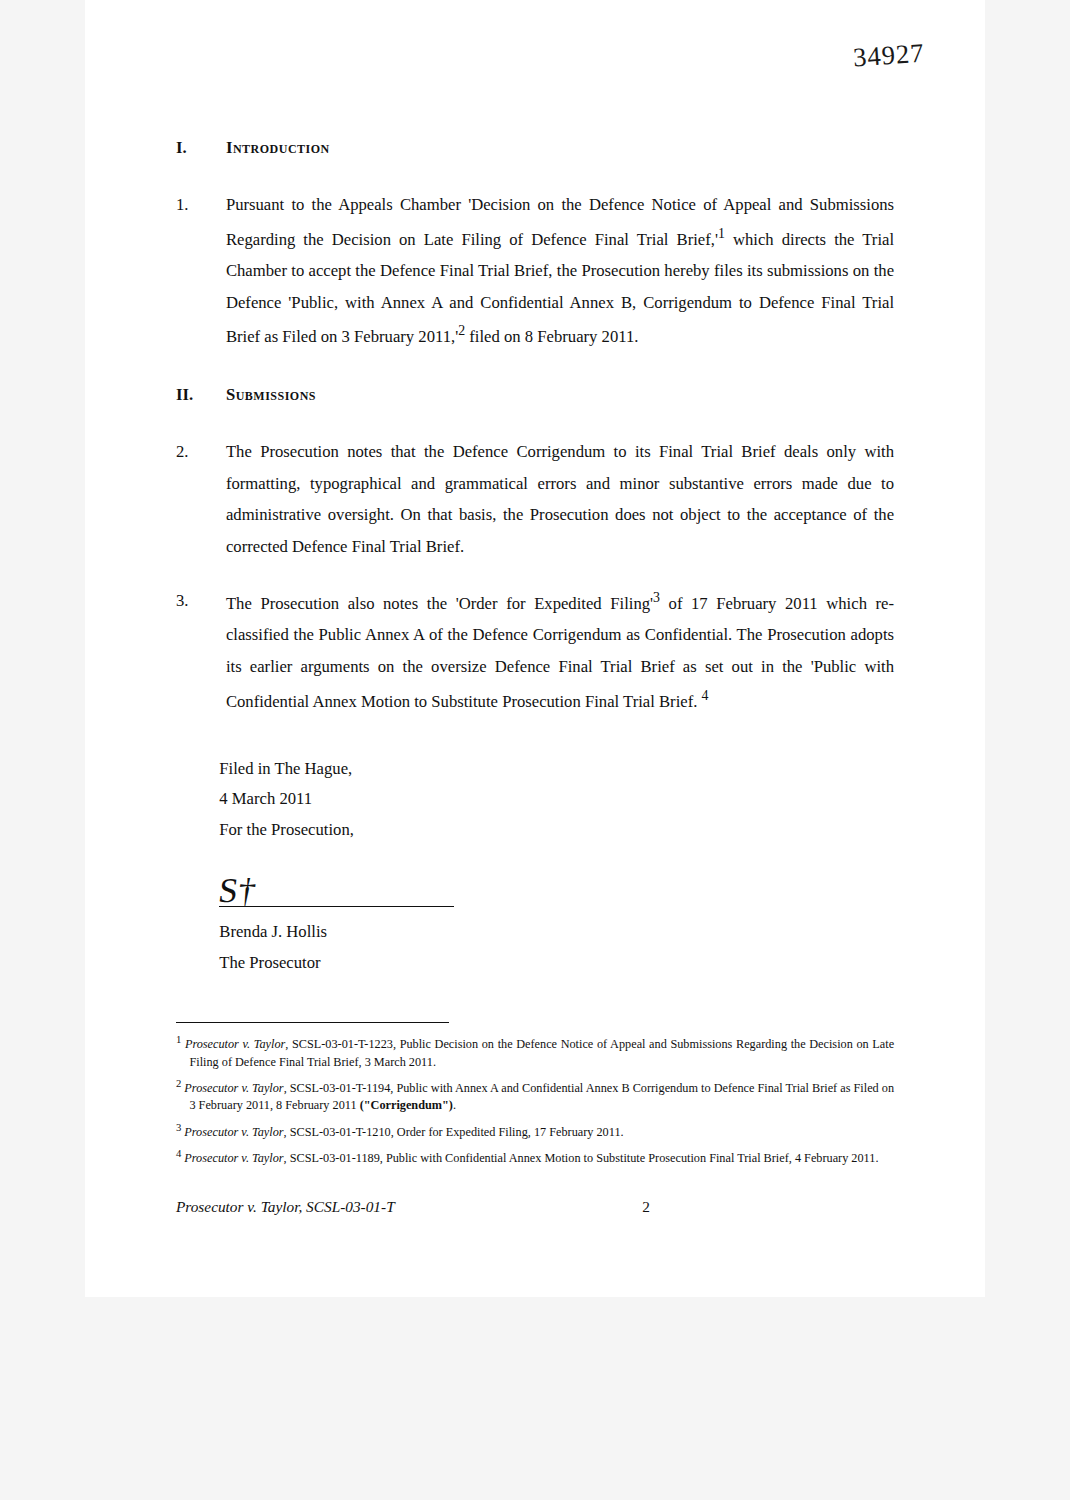34927
I.
Introduction
1.
Pursuant to the Appeals Chamber 'Decision on the Defence Notice of Appeal and Submissions Regarding the Decision on Late Filing of Defence Final Trial Brief,'1 which directs the Trial Chamber to accept the Defence Final Trial Brief, the Prosecution hereby files its submissions on the Defence 'Public, with Annex A and Confidential Annex B, Corrigendum to Defence Final Trial Brief as Filed on 3 February 2011,'2 filed on 8 February 2011.
II.
Submissions
2.
The Prosecution notes that the Defence Corrigendum to its Final Trial Brief deals only with formatting, typographical and grammatical errors and minor substantive errors made due to administrative oversight. On that basis, the Prosecution does not object to the acceptance of the corrected Defence Final Trial Brief.
3.
The Prosecution also notes the 'Order for Expedited Filing'3 of 17 February 2011 which re-classified the Public Annex A of the Defence Corrigendum as Confidential. The Prosecution adopts its earlier arguments on the oversize Defence Final Trial Brief as set out in the 'Public with Confidential Annex Motion to Substitute Prosecution Final Trial Brief. 4
Filed in The Hague,
4 March 2011
For the Prosecution,
S†
Brenda J. Hollis
The Prosecutor
1 Prosecutor v. Taylor, SCSL-03-01-T-1223, Public Decision on the Defence Notice of Appeal and Submissions Regarding the Decision on Late Filing of Defence Final Trial Brief, 3 March 2011.
2 Prosecutor v. Taylor, SCSL-03-01-T-1194, Public with Annex A and Confidential Annex B Corrigendum to Defence Final Trial Brief as Filed on 3 February 2011, 8 February 2011 ("Corrigendum").
3 Prosecutor v. Taylor, SCSL-03-01-T-1210, Order for Expedited Filing, 17 February 2011.
4 Prosecutor v. Taylor, SCSL-03-01-1189, Public with Confidential Annex Motion to Substitute Prosecution Final Trial Brief, 4 February 2011.
Prosecutor v. Taylor, SCSL-03-01-T 2